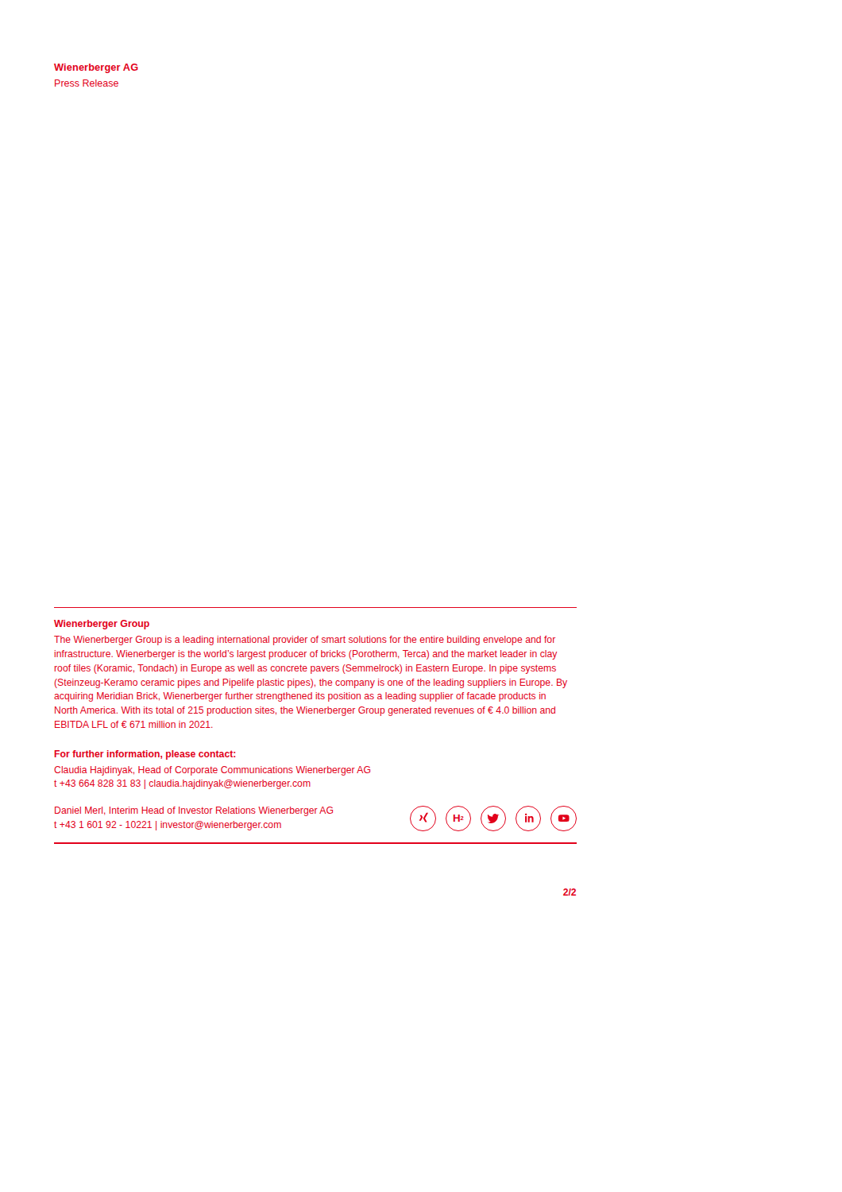Wienerberger AG
Press Release
Wienerberger Group
The Wienerberger Group is a leading international provider of smart solutions for the entire building envelope and for infrastructure. Wienerberger is the world’s largest producer of bricks (Porotherm, Terca) and the market leader in clay roof tiles (Koramic, Tondach) in Europe as well as concrete pavers (Semmelrock) in Eastern Europe. In pipe systems (Steinzeug-Keramo ceramic pipes and Pipelife plastic pipes), the company is one of the leading suppliers in Europe. By acquiring Meridian Brick, Wienerberger further strengthened its position as a leading supplier of facade products in North America. With its total of 215 production sites, the Wienerberger Group generated revenues of € 4.0 billion and EBITDA LFL of € 671 million in 2021.
For further information, please contact:
Claudia Hajdinyak, Head of Corporate Communications Wienerberger AG
t +43 664 828 31 83 | claudia.hajdinyak@wienerberger.com
Daniel Merl, Interim Head of Investor Relations Wienerberger AG
t +43 1 601 92 - 10221 | investor@wienerberger.com
H2
2/2